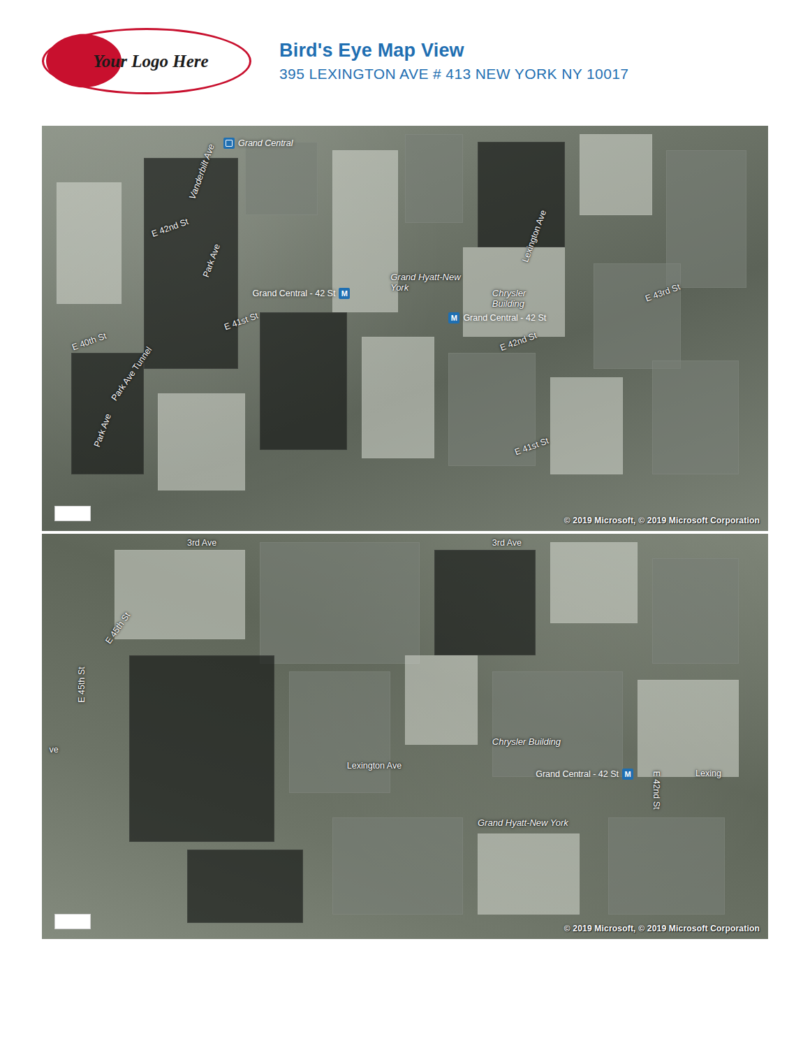Your Logo Here
Bird's Eye Map View
395 LEXINGTON AVE # 413 NEW YORK NY 10017
Grand Central
Vanderbilt Ave E 42nd St Park Ave E 41st St E 40th St Park Ave Tunnel Park Ave
Grand Central - 42 St M
Grand Hyatt-New
York Chrysler
Building Lexington Ave
M Grand Central - 42 St
E 42nd St E 43rd St E 41st St
© 2019 Microsoft, © 2019 Microsoft Corporation
3rd Ave 3rd Ave E 45th St E 45th St Lexington Ave Chrysler Building
Grand Central - 42 St M
Lexing E 42nd St Grand Hyatt-New York ve
© 2019 Microsoft, © 2019 Microsoft Corporation